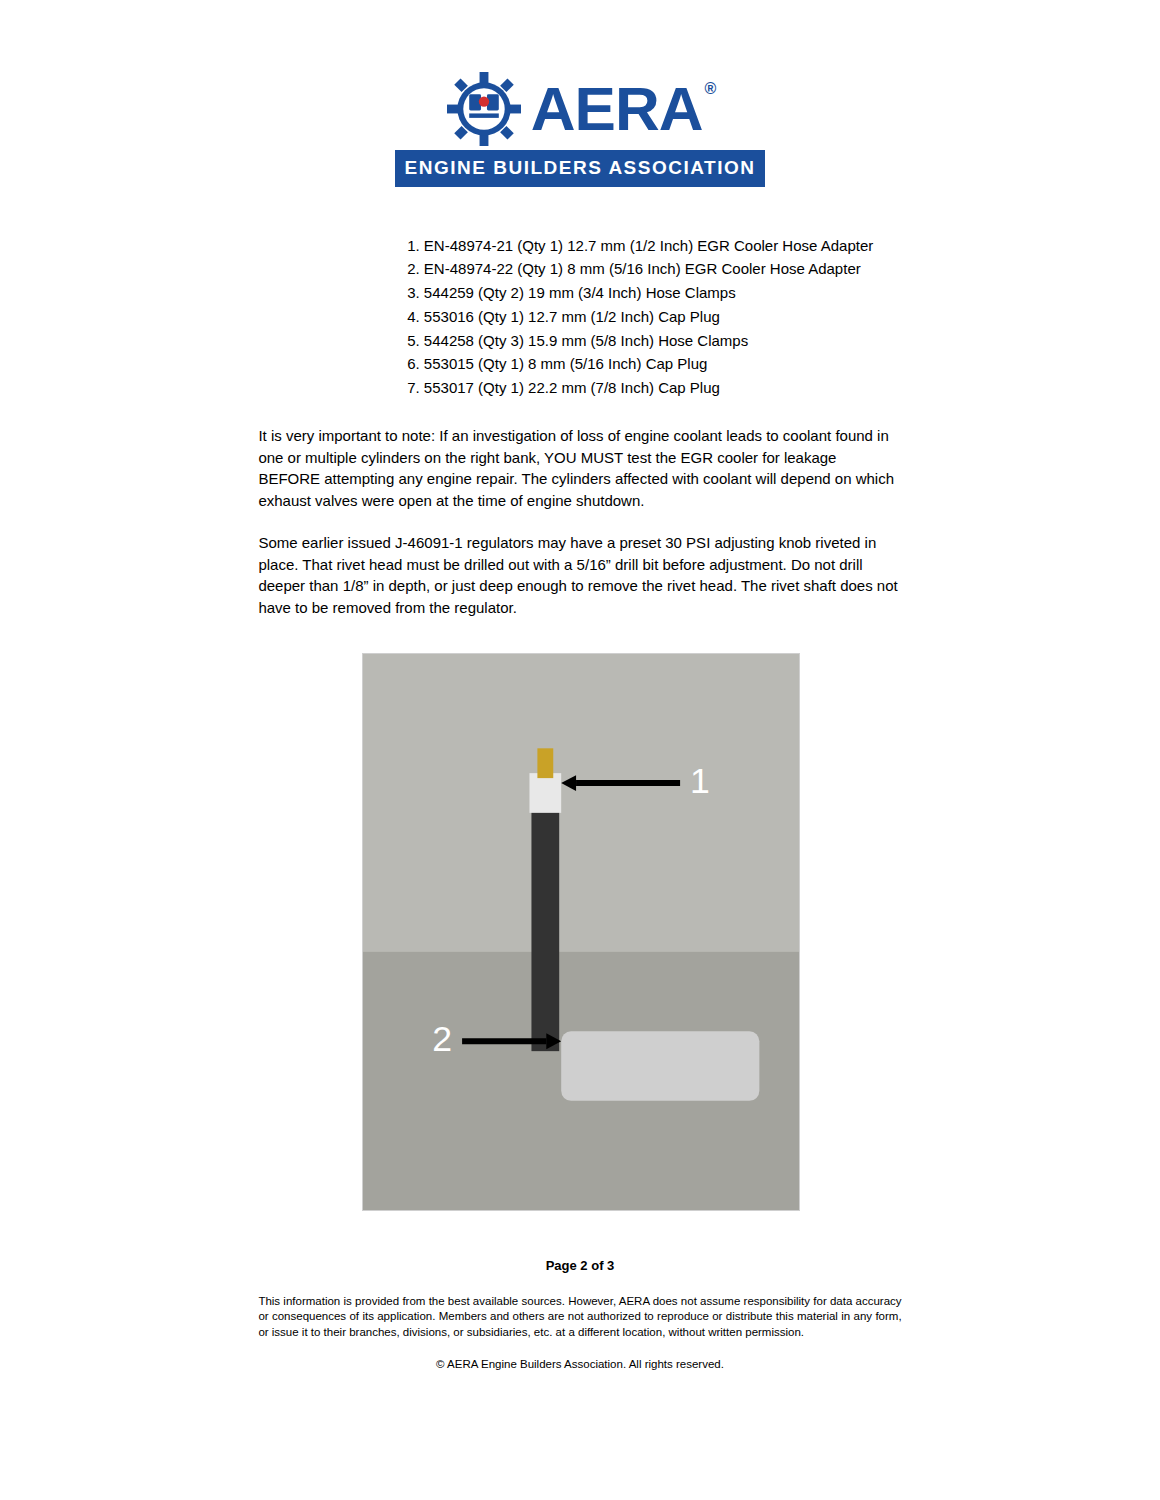AERA®
ENGINE BUILDERS ASSOCIATION
1. EN-48974-21 (Qty 1) 12.7 mm (1/2 Inch) EGR Cooler Hose Adapter
2. EN-48974-22 (Qty 1) 8 mm (5/16 Inch) EGR Cooler Hose Adapter
3. 544259 (Qty 2) 19 mm (3/4 Inch) Hose Clamps
4. 553016 (Qty 1) 12.7 mm (1/2 Inch) Cap Plug
5. 544258 (Qty 3) 15.9 mm (5/8 Inch) Hose Clamps
6. 553015 (Qty 1) 8 mm (5/16 Inch) Cap Plug
7. 553017 (Qty 1) 22.2 mm (7/8 Inch) Cap Plug
It is very important to note: If an investigation of loss of engine coolant leads to coolant found in one or multiple cylinders on the right bank, YOU MUST test the EGR cooler for leakage BEFORE attempting any engine repair. The cylinders affected with coolant will depend on which exhaust valves were open at the time of engine shutdown.
Some earlier issued J-46091-1 regulators may have a preset 30 PSI adjusting knob riveted in place. That rivet head must be drilled out with a 5/16” drill bit before adjustment. Do not drill deeper than 1/8” in depth, or just deep enough to remove the rivet head. The rivet shaft does not have to be removed from the regulator.
Page 2 of 3
This information is provided from the best available sources. However, AERA does not assume responsibility for data accuracy or consequences of its application. Members and others are not authorized to reproduce or distribute this material in any form, or issue it to their branches, divisions, or subsidiaries, etc. at a different location, without written permission.
© AERA Engine Builders Association. All rights reserved.